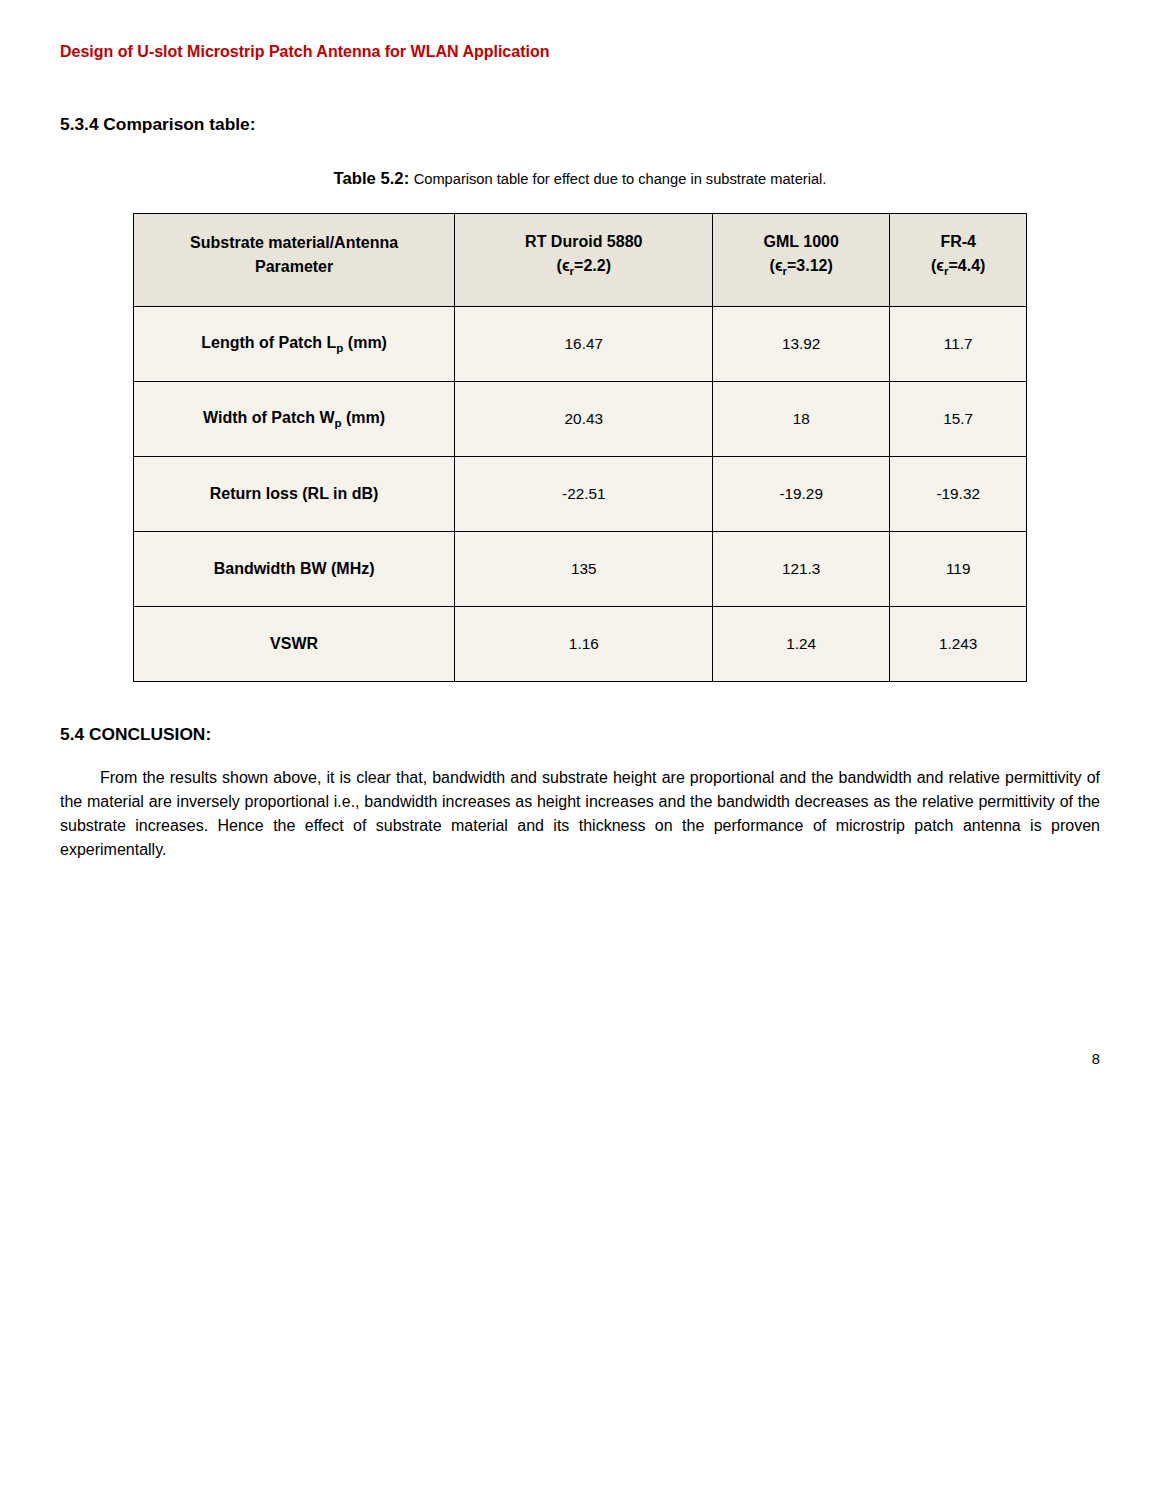Design of U-slot Microstrip Patch Antenna for WLAN Application
5.3.4 Comparison table:
Table 5.2: Comparison table for effect due to change in substrate material.
| Substrate material/Antenna Parameter | RT Duroid 5880 ( ϵ r =2.2) | GML 1000 ( ϵ r =3.12) | FR-4 ( ϵ r =4.4) |
| --- | --- | --- | --- |
| Length of Patch L p (mm) | 16.47 | 13.92 | 11.7 |
| Width of Patch W p (mm) | 20.43 | 18 | 15.7 |
| Return loss (RL in dB) | -22.51 | -19.29 | -19.32 |
| Bandwidth BW (MHz) | 135 | 121.3 | 119 |
| VSWR | 1.16 | 1.24 | 1.243 |
5.4 CONCLUSION:
From the results shown above, it is clear that, bandwidth and substrate height are proportional and the bandwidth and relative permittivity of the material are inversely proportional i.e., bandwidth increases as height increases and the bandwidth decreases as the relative permittivity of the substrate increases. Hence the effect of substrate material and its thickness on the performance of microstrip patch antenna is proven experimentally.
8